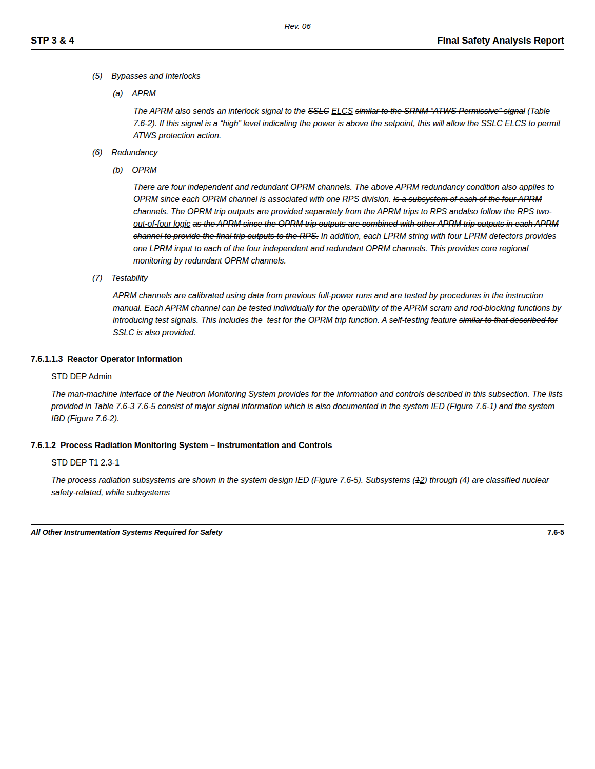Rev. 06
STP 3 & 4
Final Safety Analysis Report
(5) Bypasses and Interlocks
(a) APRM
The APRM also sends an interlock signal to the SSLC ELCS similar to the SRNM “ATWS Permissive” signal (Table 7.6-2). If this signal is a “high” level indicating the power is above the setpoint, this will allow the SSLC ELCS to permit ATWS protection action.
(6) Redundancy
(b) OPRM
There are four independent and redundant OPRM channels. The above APRM redundancy condition also applies to OPRM since each OPRM channel is associated with one RPS division. is a subsystem of each of the four APRM channels. The OPRM trip outputs are provided separately from the APRM trips to RPS andalso follow the RPS two-out-of-four logic as the APRM since the OPRM trip outputs are combined with other APRM trip outputs in each APRM channel to provide the final trip outputs to the RPS. In addition, each LPRM string with four LPRM detectors provides one LPRM input to each of the four independent and redundant OPRM channels. This provides core regional monitoring by redundant OPRM channels.
(7) Testability
APRM channels are calibrated using data from previous full-power runs and are tested by procedures in the instruction manual. Each APRM channel can be tested individually for the operability of the APRM scram and rod-blocking functions by introducing test signals. This includes the test for the OPRM trip function. A self-testing feature similar to that described for SSLC is also provided.
7.6.1.1.3 Reactor Operator Information
STD DEP Admin
The man-machine interface of the Neutron Monitoring System provides for the information and controls described in this subsection. The lists provided in Table 7.6-3 7.6-5 consist of major signal information which is also documented in the system IED (Figure 7.6-1) and the system IBD (Figure 7.6-2).
7.6.1.2 Process Radiation Monitoring System – Instrumentation and Controls
STD DEP T1 2.3-1
The process radiation subsystems are shown in the system design IED (Figure 7.6-5). Subsystems (12) through (4) are classified nuclear safety-related, while subsystems
All Other Instrumentation Systems Required for Safety
7.6-5